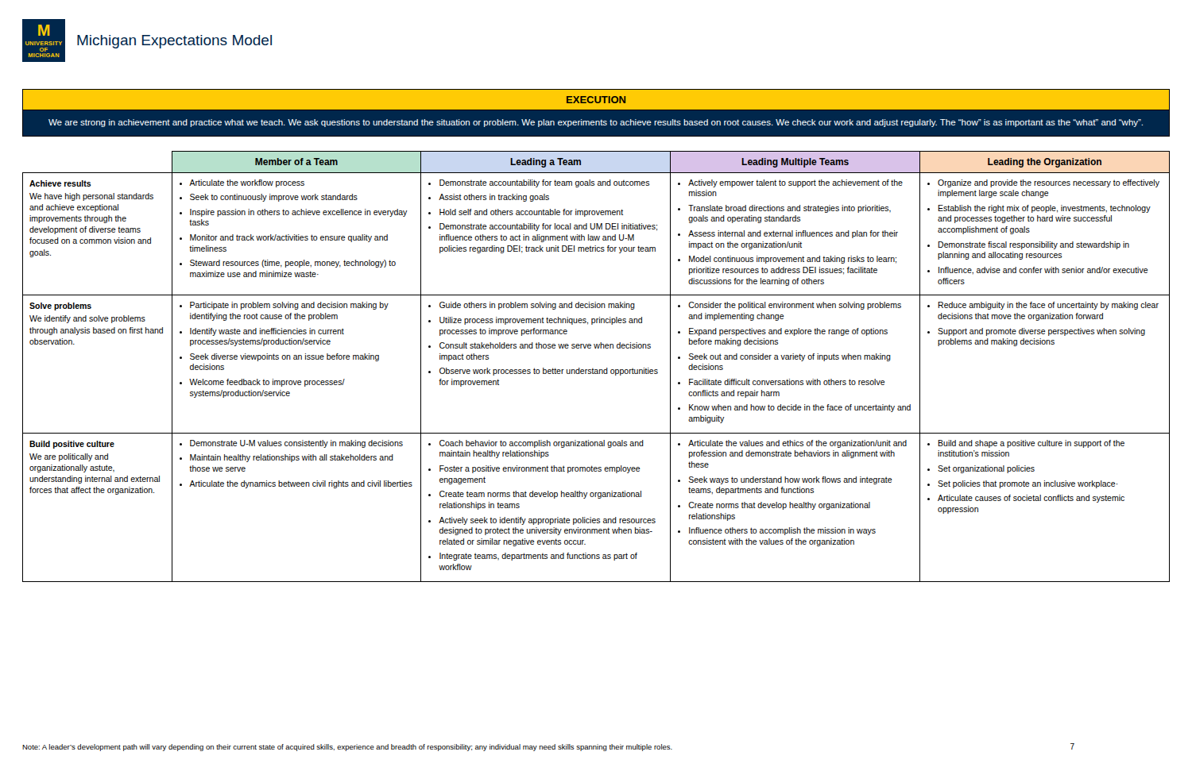M UNIVERSITY OF
MICHIGAN
Michigan Expectations Model
EXECUTION
We are strong in achievement and practice what we teach. We ask questions to understand the situation or problem. We plan experiments to achieve results based on root causes. We check our work and adjust regularly. The “how” is as important as the “what” and “why”.
| | Member of a Team | Leading a Team | Leading Multiple Teams | Leading the Organization |
| --- | --- | --- | --- | --- |
| Achieve results We have high personal standards and achieve exceptional improvements through the development of diverse teams focused on a common vision and goals. | Articulate the workflow process Seek to continuously improve work standards Inspire passion in others to achieve excellence in everyday tasks Monitor and track work/activities to ensure quality and timeliness Steward resources (time, people, money, technology) to maximize use and minimize waste· | Demonstrate accountability for team goals and outcomes Assist others in tracking goals Hold self and others accountable for improvement Demonstrate accountability for local and UM DEI initiatives; influence others to act in alignment with law and U-M policies regarding DEI; track unit DEI metrics for your team | Actively empower talent to support the achievement of the mission Translate broad directions and strategies into priorities, goals and operating standards Assess internal and external influences and plan for their impact on the organization/unit Model continuous improvement and taking risks to learn; prioritize resources to address DEI issues; facilitate discussions for the learning of others | Organize and provide the resources necessary to effectively implement large scale change Establish the right mix of people, investments, technology and processes together to hard wire successful accomplishment of goals Demonstrate fiscal responsibility and stewardship in planning and allocating resources Influence, advise and confer with senior and/or executive officers |
| Solve problems We identify and solve problems through analysis based on first hand observation. | Participate in problem solving and decision making by identifying the root cause of the problem Identify waste and inefficiencies in current processes/systems/production/service Seek diverse viewpoints on an issue before making decisions Welcome feedback to improve processes/ systems/production/service | Guide others in problem solving and decision making Utilize process improvement techniques, principles and processes to improve performance Consult stakeholders and those we serve when decisions impact others Observe work processes to better understand opportunities for improvement | Consider the political environment when solving problems and implementing change Expand perspectives and explore the range of options before making decisions Seek out and consider a variety of inputs when making decisions Facilitate difficult conversations with others to resolve conflicts and repair harm Know when and how to decide in the face of uncertainty and ambiguity | Reduce ambiguity in the face of uncertainty by making clear decisions that move the organization forward Support and promote diverse perspectives when solving problems and making decisions |
| Build positive culture We are politically and organizationally astute, understanding internal and external forces that affect the organization. | Demonstrate U-M values consistently in making decisions Maintain healthy relationships with all stakeholders and those we serve Articulate the dynamics between civil rights and civil liberties | Coach behavior to accomplish organizational goals and maintain healthy relationships Foster a positive environment that promotes employee engagement Create team norms that develop healthy organizational relationships in teams Actively seek to identify appropriate policies and resources designed to protect the university environment when bias-related or similar negative events occur. Integrate teams, departments and functions as part of workflow | Articulate the values and ethics of the organization/unit and profession and demonstrate behaviors in alignment with these Seek ways to understand how work flows and integrate teams, departments and functions Create norms that develop healthy organizational relationships Influence others to accomplish the mission in ways consistent with the values of the organization | Build and shape a positive culture in support of the institution’s mission Set organizational policies Set policies that promote an inclusive workplace· Articulate causes of societal conflicts and systemic oppression |
Note: A leader’s development path will vary depending on their current state of acquired skills, experience and breadth of responsibility; any individual may need skills spanning their multiple roles. 7